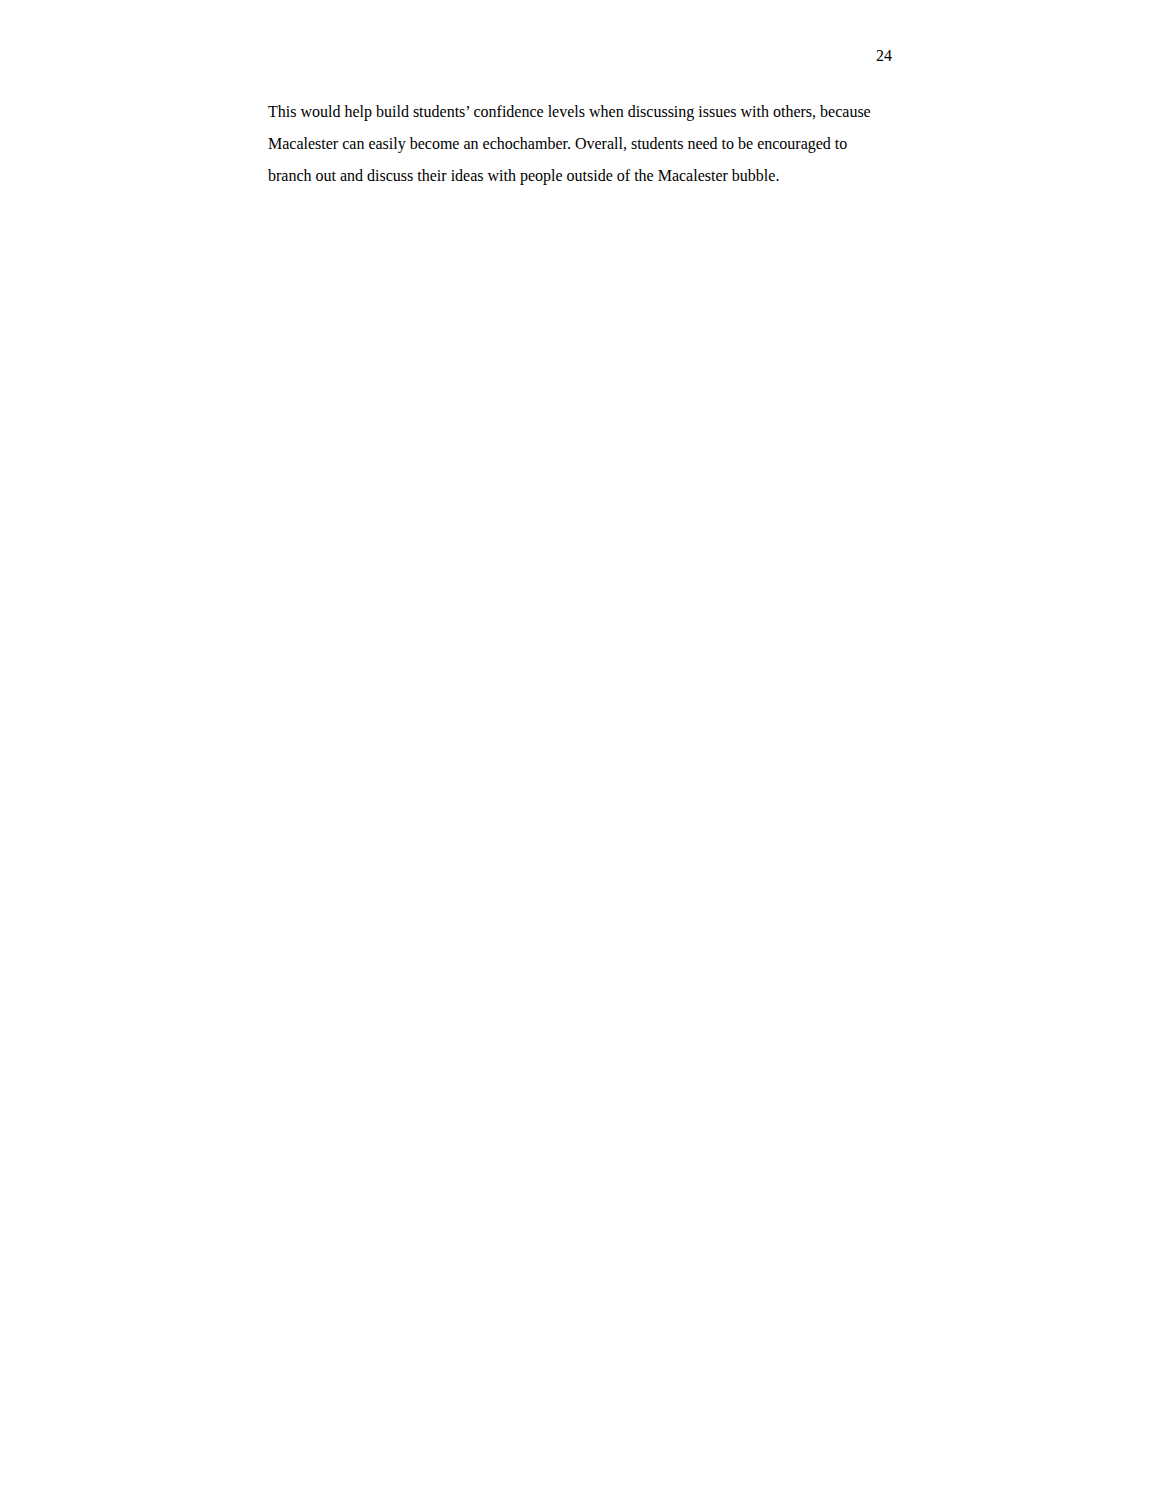24
This would help build students’ confidence levels when discussing issues with others, because Macalester can easily become an echochamber. Overall, students need to be encouraged to branch out and discuss their ideas with people outside of the Macalester bubble.